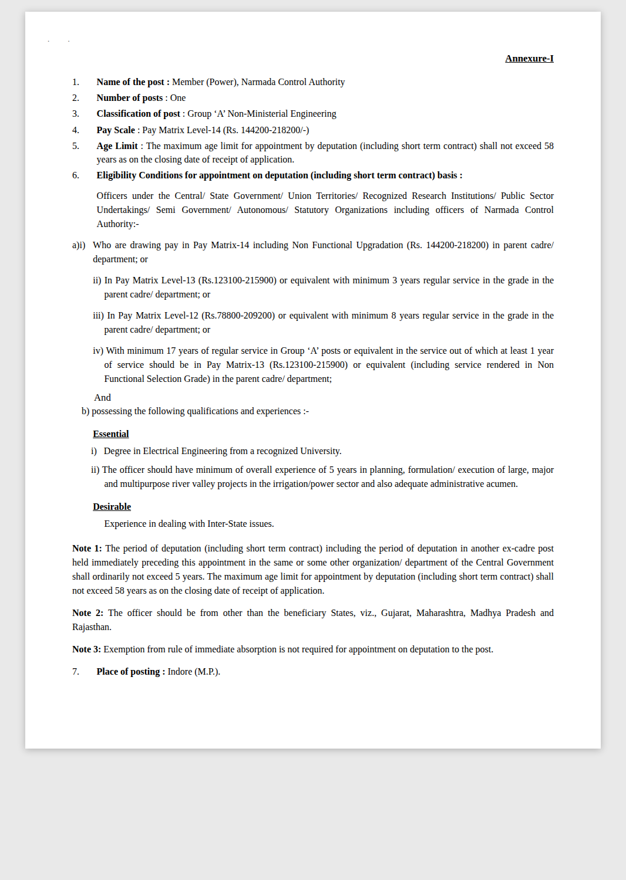. .
Annexure-I
Name of the post : Member (Power), Narmada Control Authority
Number of posts : One
Classification of post : Group ‘A’ Non-Ministerial Engineering
Pay Scale : Pay Matrix Level-14 (Rs. 144200-218200/-)
Age Limit : The maximum age limit for appointment by deputation (including short term contract) shall not exceed 58 years as on the closing date of receipt of application.
Eligibility Conditions for appointment on deputation (including short term contract) basis :
Officers under the Central/ State Government/ Union Territories/ Recognized Research Institutions/ Public Sector Undertakings/ Semi Government/ Autonomous/ Statutory Organizations including officers of Narmada Control Authority:-
a)i) Who are drawing pay in Pay Matrix-14 including Non Functional Upgradation (Rs. 144200-218200) in parent cadre/ department; or
ii) In Pay Matrix Level-13 (Rs.123100-215900) or equivalent with minimum 3 years regular service in the grade in the parent cadre/ department; or
iii) In Pay Matrix Level-12 (Rs.78800-209200) or equivalent with minimum 8 years regular service in the grade in the parent cadre/ department; or
iv) With minimum 17 years of regular service in Group ‘A’ posts or equivalent in the service out of which at least 1 year of service should be in Pay Matrix-13 (Rs.123100-215900) or equivalent (including service rendered in Non Functional Selection Grade) in the parent cadre/ department;
And
b) possessing the following qualifications and experiences :-
Essential
i) Degree in Electrical Engineering from a recognized University.
ii) The officer should have minimum of overall experience of 5 years in planning, formulation/ execution of large, major and multipurpose river valley projects in the irrigation/power sector and also adequate administrative acumen.
Desirable
Experience in dealing with Inter-State issues.
Note 1: The period of deputation (including short term contract) including the period of deputation in another ex-cadre post held immediately preceding this appointment in the same or some other organization/ department of the Central Government shall ordinarily not exceed 5 years. The maximum age limit for appointment by deputation (including short term contract) shall not exceed 58 years as on the closing date of receipt of application.
Note 2: The officer should be from other than the beneficiary States, viz., Gujarat, Maharashtra, Madhya Pradesh and Rajasthan.
Note 3: Exemption from rule of immediate absorption is not required for appointment on deputation to the post.
Place of posting : Indore (M.P.).